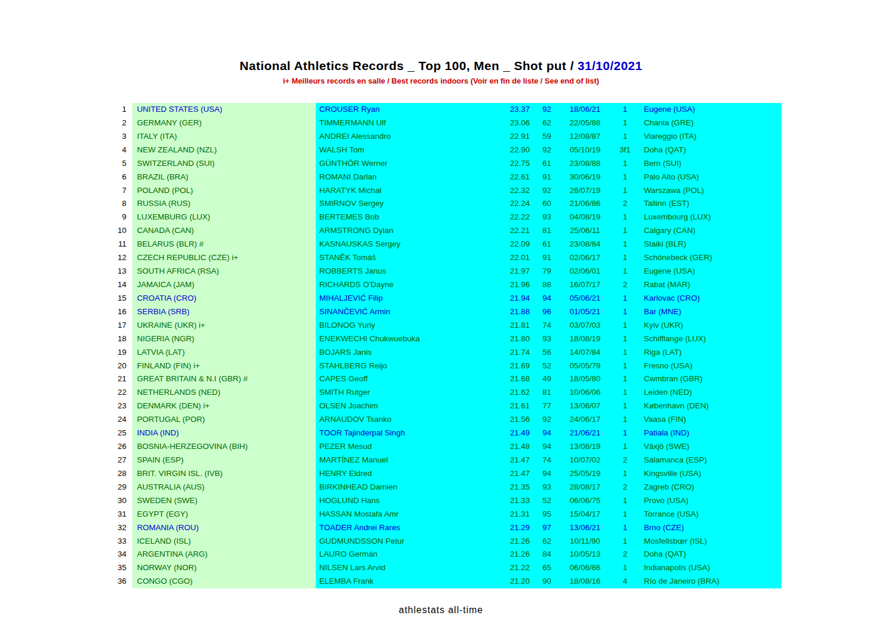National Athletics Records _ Top 100, Men _ Shot put / 31/10/2021
i+ Meilleurs records en salle / Best records indoors (Voir en fin de liste / See end of list)
| 1 | UNITED STATES (USA) | CROUSER Ryan | 23.37 | 92 | 18/06/21 | 1 | Eugene (USA) |
| 2 | GERMANY (GER) | TIMMERMANN Ulf | 23.06 | 62 | 22/05/88 | 1 | Chania (GRE) |
| 3 | ITALY (ITA) | ANDREI Alessandro | 22.91 | 59 | 12/08/87 | 1 | Viareggio (ITA) |
| 4 | NEW ZEALAND (NZL) | WALSH Tom | 22.90 | 92 | 05/10/19 | 3f1 | Doha (QAT) |
| 5 | SWITZERLAND (SUI) | GÜNTHÖR Werner | 22.75 | 61 | 23/08/88 | 1 | Bern (SUI) |
| 6 | BRAZIL (BRA) | ROMANI Darlan | 22.61 | 91 | 30/06/19 | 1 | Palo Alto (USA) |
| 7 | POLAND (POL) | HARATYK Michał | 22.32 | 92 | 28/07/19 | 1 | Warszawa (POL) |
| 8 | RUSSIA (RUS) | SMIRNOV Sergey | 22.24 | 60 | 21/06/86 | 2 | Tallinn (EST) |
| 9 | LUXEMBURG (LUX) | BERTEMES Bob | 22.22 | 93 | 04/08/19 | 1 | Luxembourg (LUX) |
| 10 | CANADA (CAN) | ARMSTRONG Dylan | 22.21 | 81 | 25/06/11 | 1 | Calgary (CAN) |
| 11 | BELARUS (BLR) # | KASNAUSKAS Sergey | 22.09 | 61 | 23/08/84 | 1 | Staiki (BLR) |
| 12 | CZECH REPUBLIC (CZE) i+ | STANĚK Tomáš | 22.01 | 91 | 02/06/17 | 1 | Schönebeck (GER) |
| 13 | SOUTH AFRICA (RSA) | ROBBERTS Janus | 21.97 | 79 | 02/06/01 | 1 | Eugene (USA) |
| 14 | JAMAICA (JAM) | RICHARDS O'Dayne | 21.96 | 88 | 16/07/17 | 2 | Rabat (MAR) |
| 15 | CROATIA (CRO) | MIHALJEVIĆ Filip | 21.94 | 94 | 05/06/21 | 1 | Karlovac (CRO) |
| 16 | SERBIA (SRB) | SINANČEVIĆ Armin | 21.88 | 96 | 01/05/21 | 1 | Bar (MNE) |
| 17 | UKRAINE (UKR) i+ | BILONOG Yuriy | 21.81 | 74 | 03/07/03 | 1 | Kyiv (UKR) |
| 18 | NIGERIA (NGR) | ENEKWECHI Chukwuebuka | 21.80 | 93 | 18/08/19 | 1 | Schifflange (LUX) |
| 19 | LATVIA (LAT) | BOJARS Janis | 21.74 | 56 | 14/07/84 | 1 | Riga (LAT) |
| 20 | FINLAND (FIN) i+ | STAHLBERG Reijo | 21.69 | 52 | 05/05/79 | 1 | Fresno (USA) |
| 21 | GREAT BRITAIN & N.I (GBR) # | CAPES Geoff | 21.68 | 49 | 18/05/80 | 1 | Cwmbran (GBR) |
| 22 | NETHERLANDS (NED) | SMITH Rutger | 21.62 | 81 | 10/06/06 | 1 | Leiden (NED) |
| 23 | DENMARK (DEN) i+ | OLSEN Joachim | 21.61 | 77 | 13/06/07 | 1 | København (DEN) |
| 24 | PORTUGAL (POR) | ARNAUDOV Tsanko | 21.56 | 92 | 24/06/17 | 1 | Vaasa (FIN) |
| 25 | INDIA (IND) | TOOR Tajinderpal Singh | 21.49 | 94 | 21/06/21 | 1 | Patiala (IND) |
| 26 | BOSNIA-HERZEGOVINA (BIH) | PEZER Mesud | 21.48 | 94 | 13/08/19 | 1 | Växjö (SWE) |
| 27 | SPAIN (ESP) | MARTÍNEZ Manuel | 21.47 | 74 | 10/07/02 | 2 | Salamanca (ESP) |
| 28 | BRIT. VIRGIN ISL. (IVB) | HENRY Eldred | 21.47 | 94 | 25/05/19 | 1 | Kingsville (USA) |
| 29 | AUSTRALIA (AUS) | BIRKINHEAD Damien | 21.35 | 93 | 28/08/17 | 2 | Zagreb (CRO) |
| 30 | SWEDEN (SWE) | HOGLUND Hans | 21.33 | 52 | 06/06/75 | 1 | Provo (USA) |
| 31 | EGYPT (EGY) | HASSAN Mostafa Amr | 21.31 | 95 | 15/04/17 | 1 | Torrance (USA) |
| 32 | ROMANIA (ROU) | TOADER Andrei Rares | 21.29 | 97 | 13/06/21 | 1 | Brno (CZE) |
| 33 | ICELAND (ISL) | GUDMUNDSSON Petur | 21.26 | 62 | 10/11/90 | 1 | Mosfellsbœr (ISL) |
| 34 | ARGENTINA (ARG) | LAURO Germán | 21.26 | 84 | 10/05/13 | 2 | Doha (QAT) |
| 35 | NORWAY (NOR) | NILSEN Lars Arvid | 21.22 | 65 | 06/06/86 | 1 | Indianapolis (USA) |
| 36 | CONGO (CGO) | ELEMBA Frank | 21.20 | 90 | 18/08/16 | 4 | Río de Janeiro (BRA) |
athlestats all-time